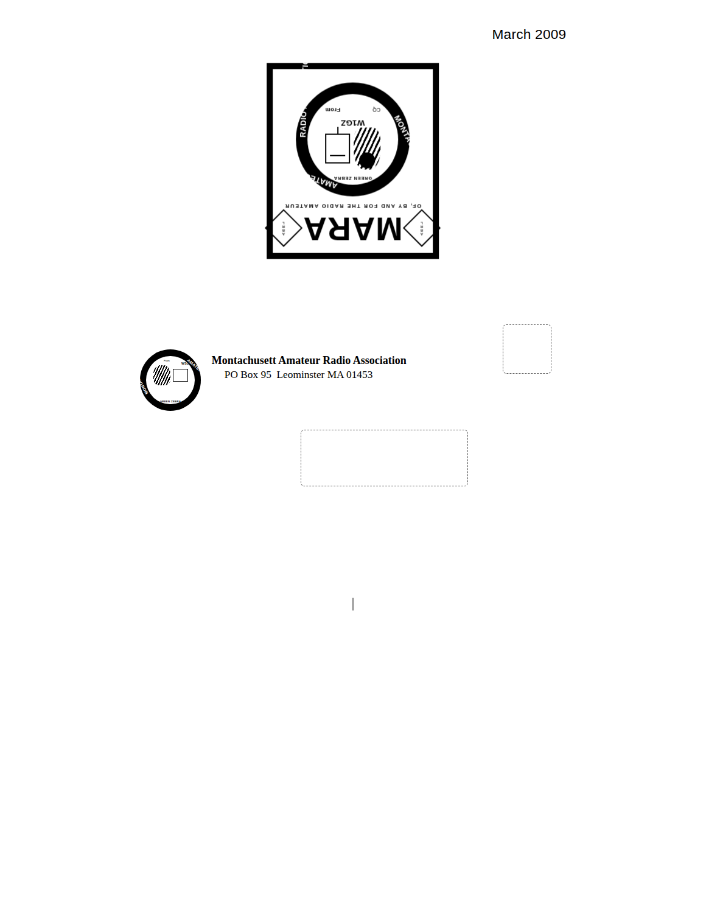March 2009
A
R
R
L
MARA
A
R
R
L
OF, BY AND FOR THE RADIO AMATEUR
MONTACHUSETT AMATEUR RADIO ASSOCIATION
GREEN ZEBRA
W1GZ
CQ From
MONTACHUSETT AMATEUR RADIO ASSOCIATION
CQ
From
W1GZ
GREEN ZEBRA
Montachusett Amateur Radio Association
PO Box 95 Leominster MA 01453